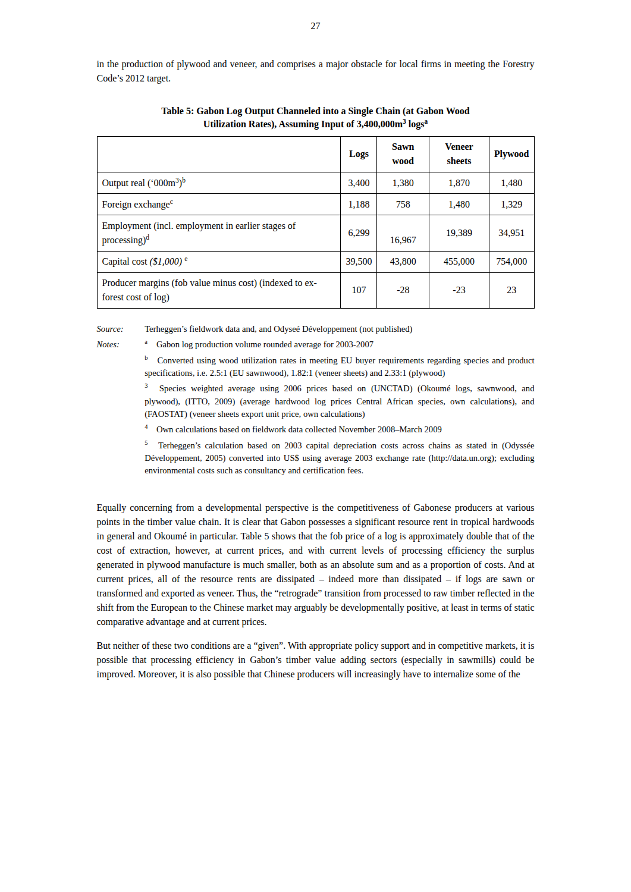27
in the production of plywood and veneer, and comprises a major obstacle for local firms in meeting the Forestry Code’s 2012 target.
Table 5: Gabon Log Output Channeled into a Single Chain (at Gabon Wood
Utilization Rates), Assuming Input of 3,400,000m3 logsa
| | Logs | Sawn wood | Veneer sheets | Plywood |
| --- | --- | --- | --- | --- |
| Output real (‘000m 3 ) b | 3,400 | 1,380 | 1,870 | 1,480 |
| Foreign exchange c | 1,188 | 758 | 1,480 | 1,329 |
| Employment (incl. employment in earlier stages of processing) d | 6,299 | 16,967 | 19,389 | 34,951 |
| Capital cost ($1,000) e | 39,500 | 43,800 | 455,000 | 754,000 |
| Producer margins (fob value minus cost) (indexed to ex-forest cost of log) | 107 | -28 | -23 | 23 |
| Source: | Terheggen’s fieldwork data and, and Odyseé Développement (not published) |
| Notes: | a Gabon log production volume rounded average for 2003-2007 b Converted using wood utilization rates in meeting EU buyer requirements regarding species and product specifications, i.e. 2.5:1 (EU sawnwood), 1.82:1 (veneer sheets) and 2.33:1 (plywood) 3 Species weighted average using 2006 prices based on (UNCTAD) (Okoumé logs, sawnwood, and plywood), (ITTO, 2009) (average hardwood log prices Central African species, own calculations), and (FAOSTAT) (veneer sheets export unit price, own calculations) 4 Own calculations based on fieldwork data collected November 2008–March 2009 5 Terheggen’s calculation based on 2003 capital depreciation costs across chains as stated in (Odyssée Développement, 2005) converted into US$ using average 2003 exchange rate (http://data.un.org); excluding environmental costs such as consultancy and certification fees. |
Equally concerning from a developmental perspective is the competitiveness of Gabonese producers at various points in the timber value chain. It is clear that Gabon possesses a significant resource rent in tropical hardwoods in general and Okoumé in particular. Table 5 shows that the fob price of a log is approximately double that of the cost of extraction, however, at current prices, and with current levels of processing efficiency the surplus generated in plywood manufacture is much smaller, both as an absolute sum and as a proportion of costs. And at current prices, all of the resource rents are dissipated – indeed more than dissipated – if logs are sawn or transformed and exported as veneer. Thus, the “retrograde” transition from processed to raw timber reflected in the shift from the European to the Chinese market may arguably be developmentally positive, at least in terms of static comparative advantage and at current prices.
But neither of these two conditions are a “given”. With appropriate policy support and in competitive markets, it is possible that processing efficiency in Gabon’s timber value adding sectors (especially in sawmills) could be improved. Moreover, it is also possible that Chinese producers will increasingly have to internalize some of the